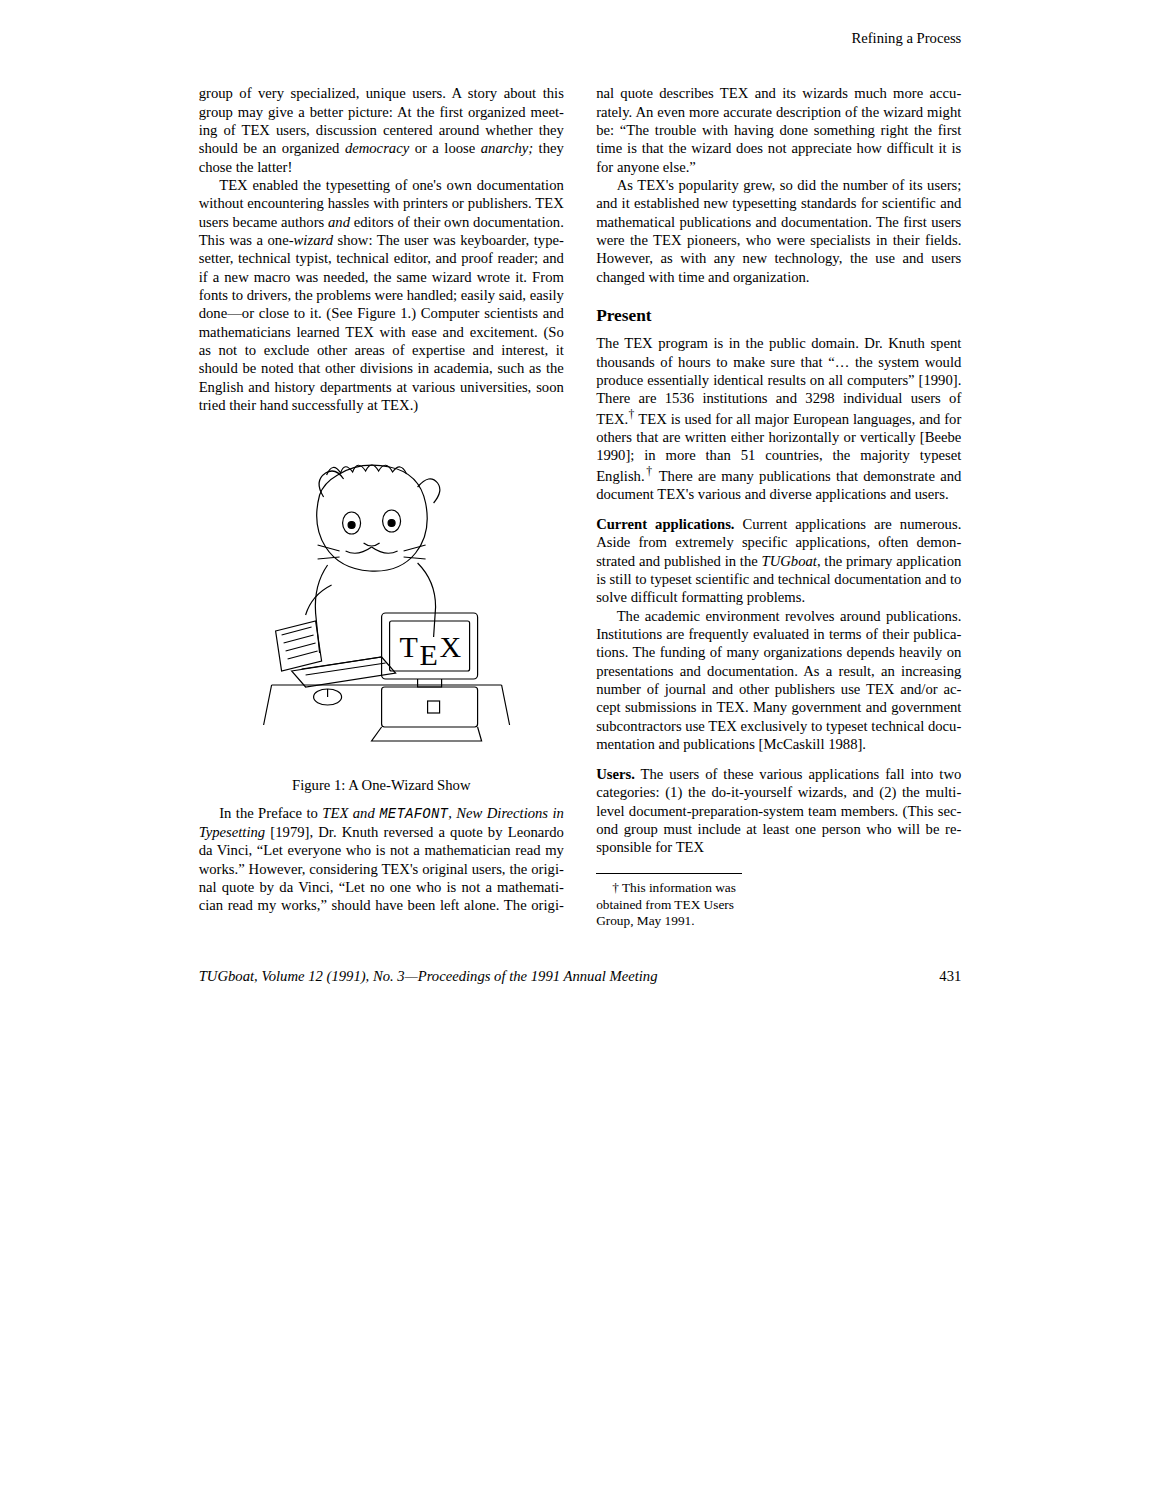Refining a Process
group of very specialized, unique users. A story about this group may give a better picture: At the first organized meeting of Te X users, discussion centered around whether they should be an organized democracy or a loose anarchy; they chose the latter!
Te X enabled the typesetting of one's own documentation without encountering hassles with printers or publishers. Te X users became authors and editors of their own documentation. This was a one-wizard show: The user was keyboarder, typesetter, technical typist, technical editor, and proof reader; and if a new macro was needed, the same wizard wrote it. From fonts to drivers, the problems were handled; easily said, easily done—or close to it. (See Figure 1.) Computer scientists and mathematicians learned Te X with ease and excitement. (So as not to exclude other areas of expertise and interest, it should be noted that other divisions in academia, such as the English and history departments at various universities, soon tried their hand successfully at Te X.)
T E X
Figure 1: A One-Wizard Show
In the Preface to Te X and METAFONT, New Directions in Typesetting [1979], Dr. Knuth reversed a quote by Leonardo da Vinci, “Let everyone who is not a mathematician read my works.” However, considering Te X's original users, the original quote by da Vinci, “Let no one who is not a mathematician read my works,” should have been left alone. The original quote describes Te X and its wizards much more accurately. An even more accurate description of the wizard might be: “The trouble with having done something right the first time is that the wizard does not appreciate how difficult it is for anyone else.”
As Te X's popularity grew, so did the number of its users; and it established new typesetting standards for scientific and mathematical publications and documentation. The first users were the Te X pioneers, who were specialists in their fields. However, as with any new technology, the use and users changed with time and organization.
Present
The Te X program is in the public domain. Dr. Knuth spent thousands of hours to make sure that “… the system would produce essentially identical results on all computers” [1990]. There are 1536 institutions and 3298 individual users of Te X.† Te X is used for all major European languages, and for others that are written either horizontally or vertically [Beebe 1990]; in more than 51 countries, the majority typeset English.† There are many publications that demonstrate and document Te X's various and diverse applications and users.
Current applications. Current applications are numerous. Aside from extremely specific applications, often demonstrated and published in the TUGboat, the primary application is still to typeset scientific and technical documentation and to solve difficult formatting problems.
The academic environment revolves around publications. Institutions are frequently evaluated in terms of their publications. The funding of many organizations depends heavily on presentations and documentation. As a result, an increasing number of journal and other publishers use Te X and/or accept submissions in Te X. Many government and government subcontractors use Te X exclusively to typeset technical documentation and publications [McCaskill 1988].
Users. The users of these various applications fall into two categories: (1) the do-it-yourself wizards, and (2) the multilevel document-preparation-system team members. (This second group must include at least one person who will be responsible for Te X
† This information was obtained from Te X Users Group, May 1991.
TUGboat, Volume 12 (1991), No. 3—Proceedings of the 1991 Annual Meeting
431